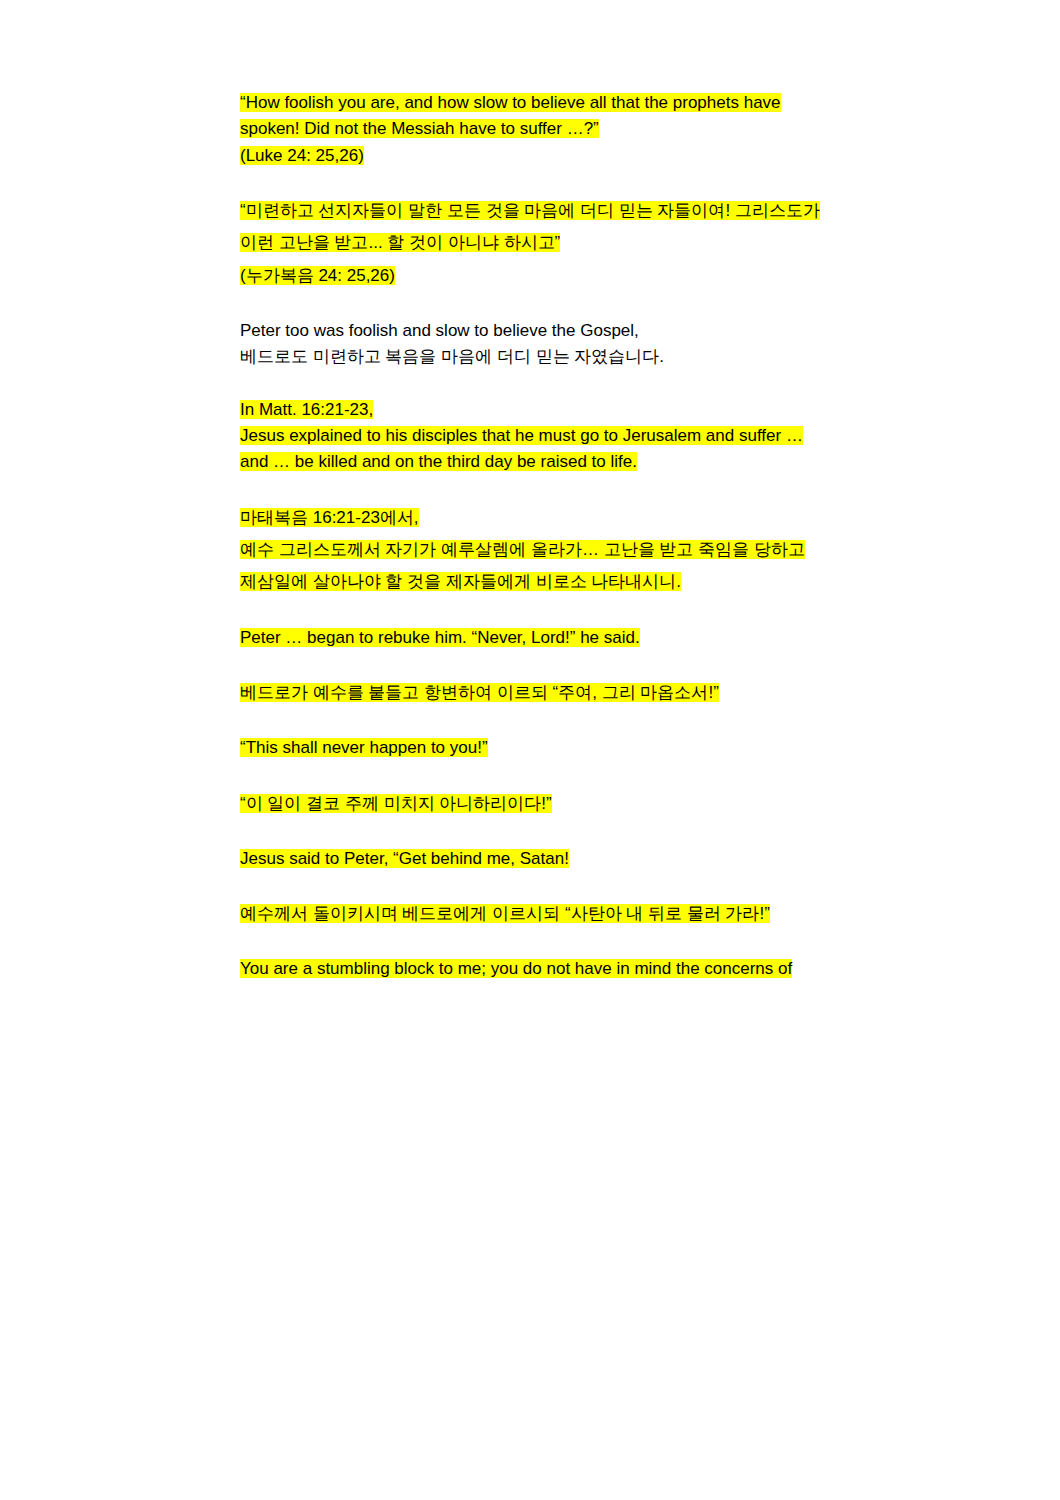“How foolish you are, and how slow to believe all that the prophets have spoken! Did not the Messiah have to suffer …?”
(Luke 24: 25,26)
“미련하고 선지자들이 말한 모든 것을 마음에 더디 믿는 자들이여! 그리스도가 이런 고난을 받고... 할 것이 아니냐 하시고”
(누가복음 24: 25,26)
Peter too was foolish and slow to believe the Gospel,
베드로도 미련하고 복음을 마음에 더디 믿는 자였습니다.
In Matt. 16:21-23,
Jesus explained to his disciples that he must go to Jerusalem and suffer … and … be killed and on the third day be raised to life.
마태복음 16:21-23에서,
예수 그리스도께서 자기가 예루살렘에 올라가… 고난을 받고 죽임을 당하고 제삼일에 살아나야 할 것을 제자들에게 비로소 나타내시니.
Peter … began to rebuke him. “Never, Lord!” he said.
베드로가 예수를 붙들고 항변하여 이르되 “주여, 그리 마옵소서!”
“This shall never happen to you!”
“이 일이 결코 주께 미치지 아니하리이다!”
Jesus said to Peter, “Get behind me, Satan!
예수께서 돌이키시며 베드로에게 이르시되 “사탄아 내 뒤로 물러 가라!”
You are a stumbling block to me; you do not have in mind the concerns of